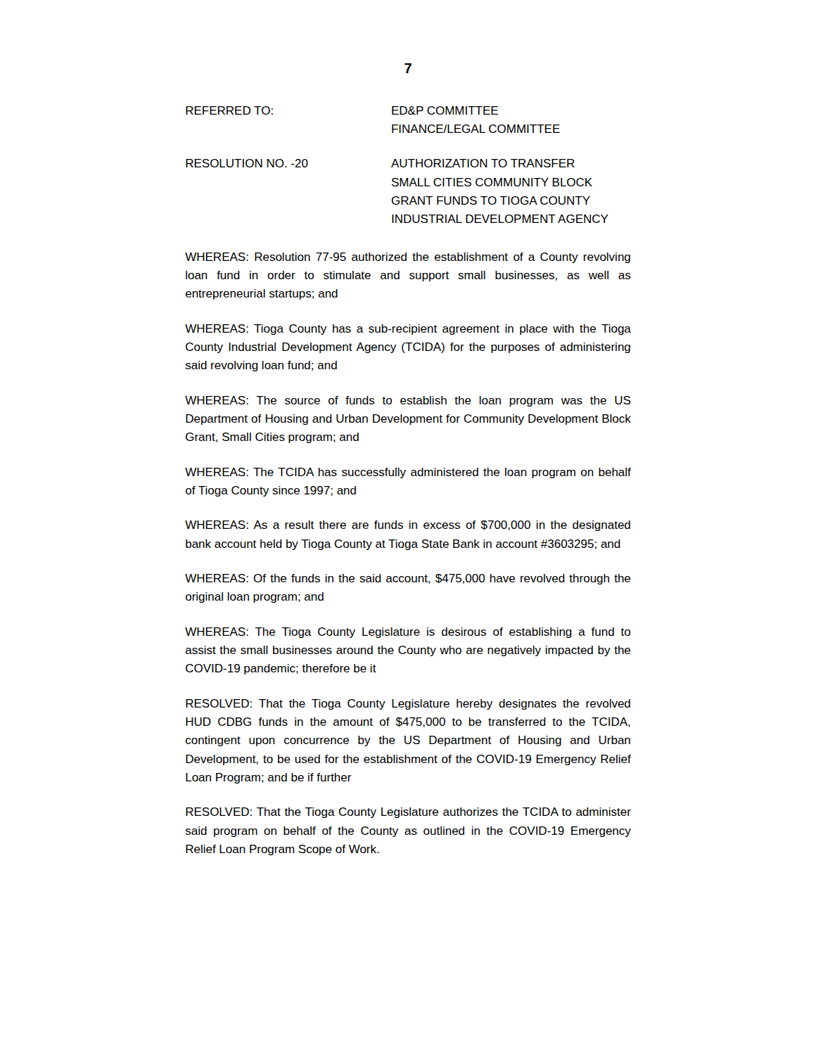7
| REFERRED TO: | ED&P COMMITTEE FINANCE/LEGAL COMMITTEE |
| RESOLUTION NO. -20 | AUTHORIZATION TO TRANSFER SMALL CITIES COMMUNITY BLOCK GRANT FUNDS TO TIOGA COUNTY INDUSTRIAL DEVELOPMENT AGENCY |
WHEREAS: Resolution 77-95 authorized the establishment of a County revolving loan fund in order to stimulate and support small businesses, as well as entrepreneurial startups; and
WHEREAS: Tioga County has a sub-recipient agreement in place with the Tioga County Industrial Development Agency (TCIDA) for the purposes of administering said revolving loan fund; and
WHEREAS: The source of funds to establish the loan program was the US Department of Housing and Urban Development for Community Development Block Grant, Small Cities program; and
WHEREAS: The TCIDA has successfully administered the loan program on behalf of Tioga County since 1997; and
WHEREAS: As a result there are funds in excess of $700,000 in the designated bank account held by Tioga County at Tioga State Bank in account #3603295; and
WHEREAS: Of the funds in the said account, $475,000 have revolved through the original loan program; and
WHEREAS: The Tioga County Legislature is desirous of establishing a fund to assist the small businesses around the County who are negatively impacted by the COVID-19 pandemic; therefore be it
RESOLVED: That the Tioga County Legislature hereby designates the revolved HUD CDBG funds in the amount of $475,000 to be transferred to the TCIDA, contingent upon concurrence by the US Department of Housing and Urban Development, to be used for the establishment of the COVID-19 Emergency Relief Loan Program; and be if further
RESOLVED: That the Tioga County Legislature authorizes the TCIDA to administer said program on behalf of the County as outlined in the COVID-19 Emergency Relief Loan Program Scope of Work.